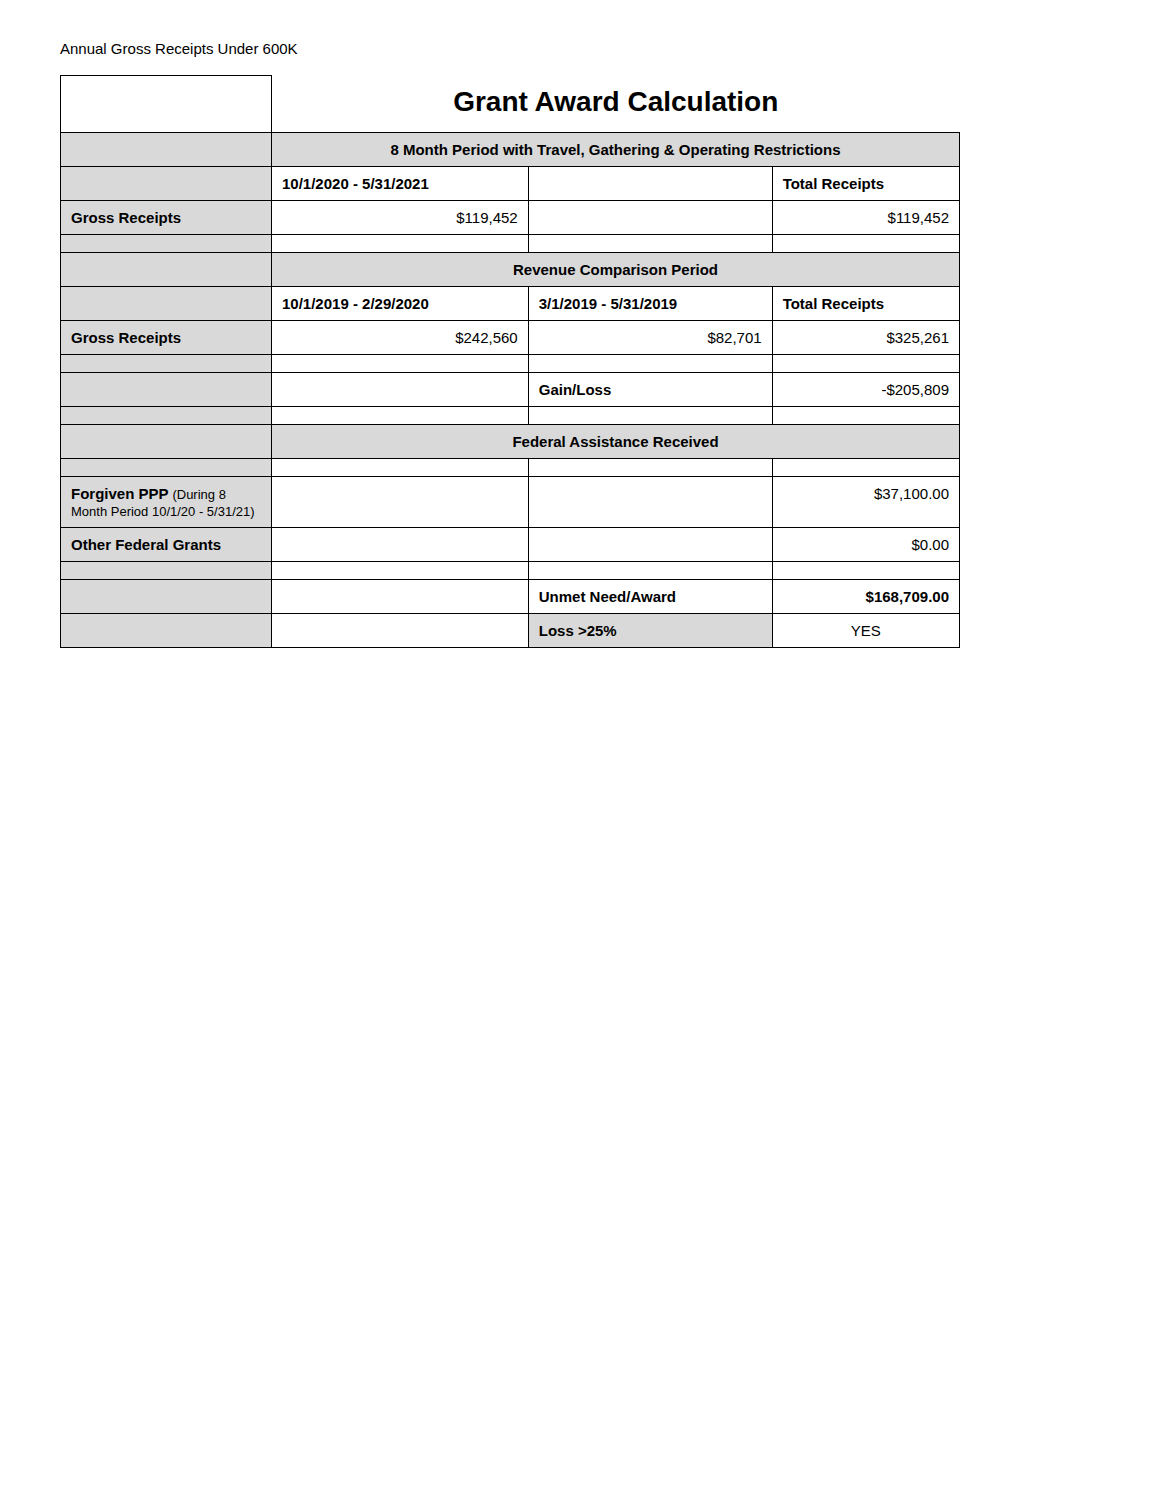Annual Gross Receipts Under 600K
| | Grant Award Calculation |
| | 8 Month Period with Travel, Gathering & Operating Restrictions |
| | 10/1/2020 - 5/31/2021 | | Total Receipts |
| Gross Receipts | $119,452 | | $119,452 |
| | Revenue Comparison Period |
| | 10/1/2019 - 2/29/2020 | 3/1/2019 - 5/31/2019 | Total Receipts |
| Gross Receipts | $242,560 | $82,701 | $325,261 |
| | | Gain/Loss | -$205,809 |
| | Federal Assistance Received |
| Forgiven PPP (During 8 Month Period 10/1/20 - 5/31/21) | | | $37,100.00 |
| Other Federal Grants | | | $0.00 |
| | | Unmet Need/Award | $168,709.00 |
| | | Loss >25% | YES |